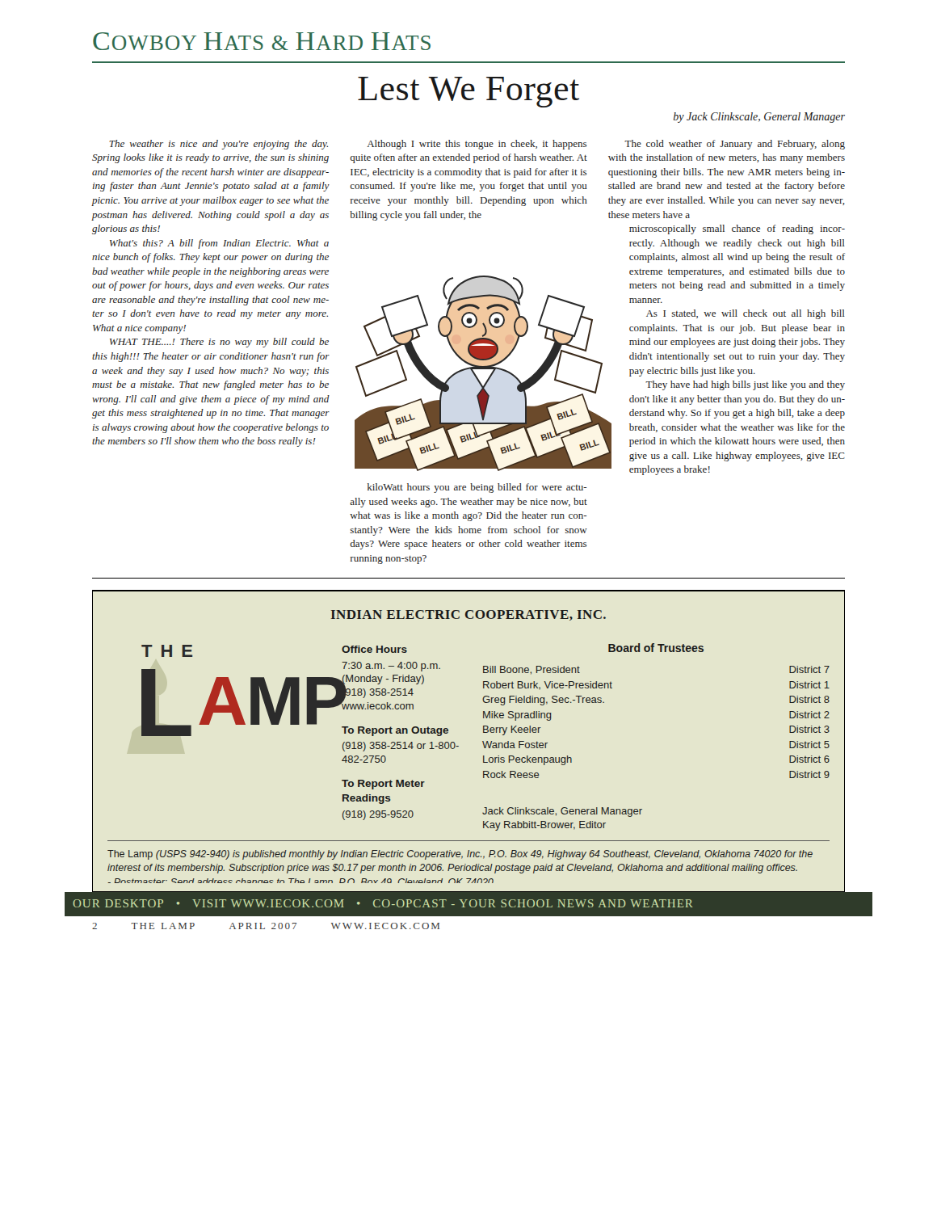COWBOY HATS & HARD HATS
Lest We Forget
by Jack Clinkscale, General Manager
The weather is nice and you're enjoying the day. Spring looks like it is ready to arrive, the sun is shining and memories of the recent harsh winter are disappearing faster than Aunt Jennie's potato salad at a family picnic. You arrive at your mailbox eager to see what the postman has delivered. Nothing could spoil a day as glorious as this!
What's this? A bill from Indian Electric. What a nice bunch of folks. They kept our power on during the bad weather while people in the neighboring areas were out of power for hours, days and even weeks. Our rates are reasonable and they're installing that cool new meter so I don't even have to read my meter any more. What a nice company!
WHAT THE....! There is no way my bill could be this high!!! The heater or air conditioner hasn't run for a week and they say I used how much? No way; this must be a mistake. That new fangled meter has to be wrong. I'll call and give them a piece of my mind and get this mess straightened up in no time. That manager is always crowing about how the cooperative belongs to the members so I'll show them who the boss really is!
Although I write this tongue in cheek, it happens quite often after an extended period of harsh weather. At IEC, electricity is a commodity that is paid for after it is consumed. If you're like me, you forget that until you receive your monthly bill. Depending upon which billing cycle you fall under, the
BILL BILL BILL BILL BILL BILL BILL BILL BILL
kiloWatt hours you are being billed for were actually used weeks ago. The weather may be nice now, but what was is like a month ago? Did the heater run constantly? Were the kids home from school for snow days? Were space heaters or other cold weather items running non-stop?
The cold weather of January and February, along with the installation of new meters, has many members questioning their bills. The new AMR meters being installed are brand new and tested at the factory before they are ever installed. While you can never say never, these meters have a
microscopically small chance of reading incorrectly. Although we readily check out high bill complaints, almost all wind up being the result of extreme temperatures, and estimated bills due to meters not being read and submitted in a timely manner.
As I stated, we will check out all high bill complaints. That is our job. But please bear in mind our employees are just doing their jobs. They didn't intentionally set out to ruin your day. They pay electric bills just like you.
They have had high bills just like you and they don't like it any better than you do. But they do understand why. So if you get a high bill, take a deep breath, consider what the weather was like for the period in which the kilowatt hours were used, then give us a call. Like highway employees, give IEC employees a brake!
INDIAN ELECTRIC COOPERATIVE, INC.
THE
LAMP
Office Hours
7:30 a.m. – 4:00 p.m. (Monday - Friday)
(918) 358-2514
www.iecok.com
To Report an Outage
(918) 358-2514 or 1-800-482-2750
To Report Meter Readings
(918) 295-9520
Board of Trustees
| Bill Boone, President | District 7 |
| Robert Burk, Vice-President | District 1 |
| Greg Fielding, Sec.-Treas. | District 8 |
| Mike Spradling | District 2 |
| Berry Keeler | District 3 |
| Wanda Foster | District 5 |
| Loris Peckenpaugh | District 6 |
| Rock Reese | District 9 |
Jack Clinkscale, General Manager
Kay Rabbitt-Brower, Editor
The Lamp (USPS 942-940) is published monthly by Indian Electric Cooperative, Inc., P.O. Box 49, Highway 64 Southeast, Cleveland, Oklahoma 74020 for the interest of its membership. Subscription price was $0.17 per month in 2006. Periodical postage paid at Cleveland, Oklahoma and additional mailing offices. - Postmaster: Send address changes to The Lamp, P.O. Box 49, Cleveland, OK 74020
OUR DESKTOP•VISIT WWW.IECOK.COM•CO-OPCAST - YOUR SCHOOL NEWS AND WEATHER
2 THE LAMP APRIL 2007 WWW.IECOK.COM